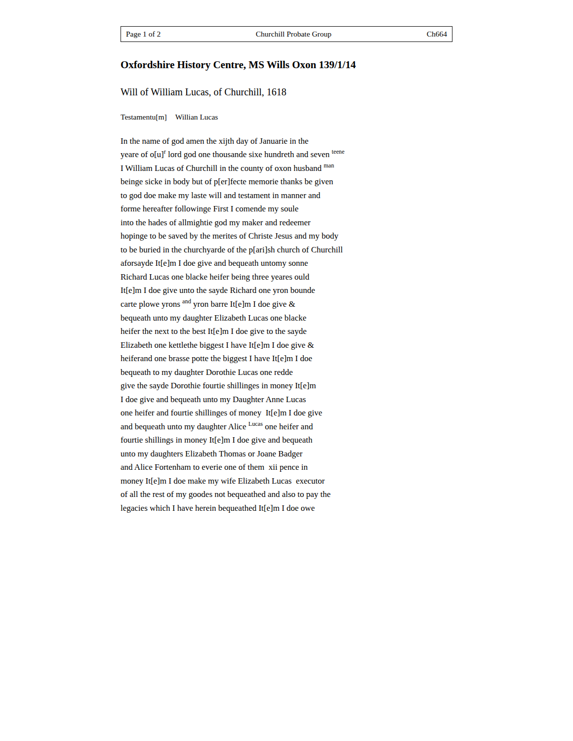Page 1 of 2
Churchill Probate Group
Ch664
Oxfordshire History Centre, MS Wills Oxon 139/1/14
Will of William Lucas, of Churchill, 1618
Testamentu[m] Willian Lucas
In the name of god amen the xijth day of Januarie in the
yeare of o[u]r lord god one thousande sixe hundreth and seven teene
I William Lucas of Churchill in the county of oxon husband man
beinge sicke in body but of p[er]fecte memorie thanks be given
to god doe make my laste will and testament in manner and
forme hereafter followinge First I comende my soule
into the hades of allmightie god my maker and redeemer
hopinge to be saved by the merites of Christe Jesus and my body
to be buried in the churchyarde of the p[ari]sh church of Churchill
aforsayde It[e]m I doe give and bequeath untomy sonne
Richard Lucas one blacke heifer being three yeares ould
It[e]m I doe give unto the sayde Richard one yron bounde
carte plowe yrons and yron barre It[e]m I doe give &
bequeath unto my daughter Elizabeth Lucas one blacke
heifer the next to the best It[e]m I doe give to the sayde
Elizabeth one kettlethe biggest I have It[e]m I doe give &
heiferand one brasse potte the biggest I have It[e]m I doe
bequeath to my daughter Dorothie Lucas one redde
give the sayde Dorothie fourtie shillinges in money It[e]m
I doe give and bequeath unto my Daughter Anne Lucas
one heifer and fourtie shillinges of money It[e]m I doe give
and bequeath unto my daughter Alice Lucas one heifer and
fourtie shillings in money It[e]m I doe give and bequeath
unto my daughters Elizabeth Thomas or Joane Badger
and Alice Fortenham to everie one of them xii pence in
money It[e]m I doe make my wife Elizabeth Lucas executor
of all the rest of my goodes not bequeathed and also to pay the
legacies which I have herein bequeathed It[e]m I doe owe